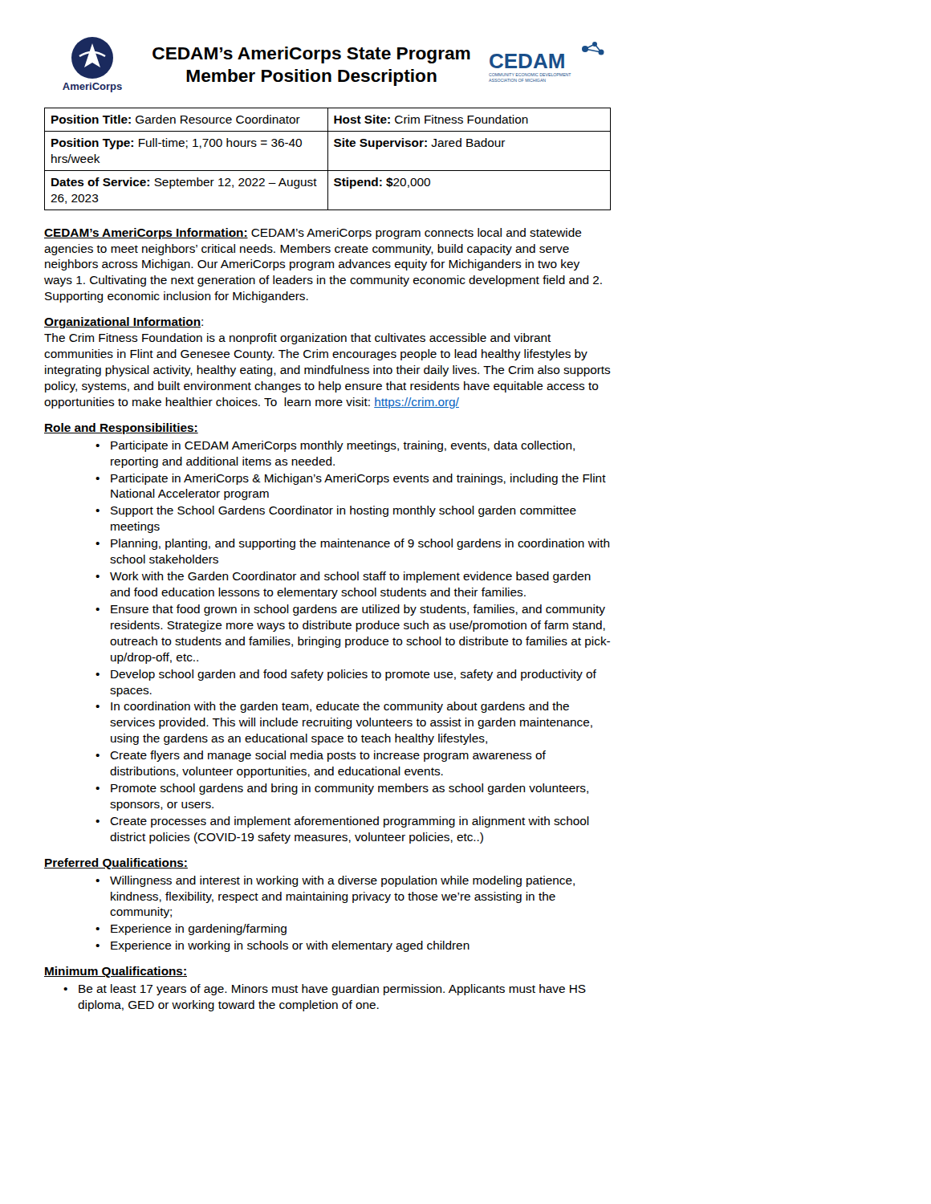AmeriCorps
CEDAM’s AmeriCorps State Program
Member Position Description
CEDAM COMMUNITY ECONOMIC DEVELOPMENT ASSOCIATION OF MICHIGAN
| Position Title: Garden Resource Coordinator | Host Site: Crim Fitness Foundation |
| Position Type: Full-time; 1,700 hours = 36-40 hrs/week | Site Supervisor: Jared Badour |
| Dates of Service: September 12, 2022 – August 26, 2023 | Stipend: $ 20,000 |
CEDAM’s AmeriCorps Information: CEDAM’s AmeriCorps program connects local and statewide agencies to meet neighbors’ critical needs. Members create community, build capacity and serve neighbors across Michigan. Our AmeriCorps program advances equity for Michiganders in two key ways 1. Cultivating the next generation of leaders in the community economic development field and 2. Supporting economic inclusion for Michiganders.
Organizational Information:
The Crim Fitness Foundation is a nonprofit organization that cultivates accessible and vibrant communities in Flint and Genesee County. The Crim encourages people to lead healthy lifestyles by integrating physical activity, healthy eating, and mindfulness into their daily lives. The Crim also supports policy, systems, and built environment changes to help ensure that residents have equitable access to opportunities to make healthier choices. To learn more visit: https://crim.org/
Role and Responsibilities:
Participate in CEDAM AmeriCorps monthly meetings, training, events, data collection, reporting and additional items as needed.
Participate in AmeriCorps & Michigan’s AmeriCorps events and trainings, including the Flint National Accelerator program
Support the School Gardens Coordinator in hosting monthly school garden committee meetings
Planning, planting, and supporting the maintenance of 9 school gardens in coordination with school stakeholders
Work with the Garden Coordinator and school staff to implement evidence based garden and food education lessons to elementary school students and their families.
Ensure that food grown in school gardens are utilized by students, families, and community residents. Strategize more ways to distribute produce such as use/promotion of farm stand, outreach to students and families, bringing produce to school to distribute to families at pick-up/drop-off, etc..
Develop school garden and food safety policies to promote use, safety and productivity of spaces.
In coordination with the garden team, educate the community about gardens and the services provided. This will include recruiting volunteers to assist in garden maintenance, using the gardens as an educational space to teach healthy lifestyles,
Create flyers and manage social media posts to increase program awareness of distributions, volunteer opportunities, and educational events.
Promote school gardens and bring in community members as school garden volunteers, sponsors, or users.
Create processes and implement aforementioned programming in alignment with school district policies (COVID-19 safety measures, volunteer policies, etc..)
Preferred Qualifications:
Willingness and interest in working with a diverse population while modeling patience, kindness, flexibility, respect and maintaining privacy to those we’re assisting in the community;
Experience in gardening/farming
Experience in working in schools or with elementary aged children
Minimum Qualifications:
Be at least 17 years of age. Minors must have guardian permission. Applicants must have HS diploma, GED or working toward the completion of one.